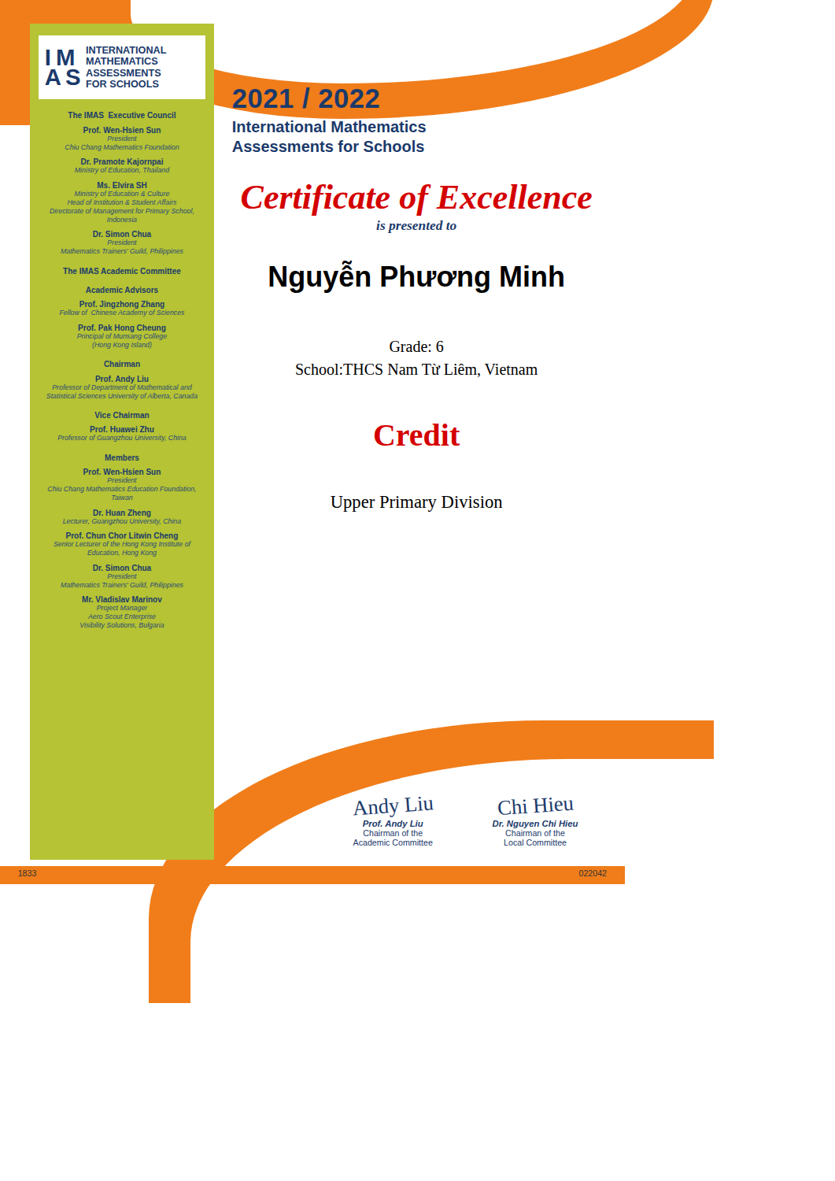I M A S
International
Mathematics
Assessments
for Schools
The IMAS Executive Council
Prof. Wen-Hsien Sun
President
Chiu Chang Mathematics Foundation
Dr. Pramote Kajornpai
Ministry of Education, Thailand
Ms. Elvira SH
Ministry of Education & Culture
Head of Institution & Student Affairs
Directorate of Management for Primary School, Indonesia
Dr. Simon Chua
President
Mathematics Trainers' Guild, Philippines
The IMAS Academic Committee
Academic Advisors
Prof. Jingzhong Zhang
Fellow of Chinese Academy of Sciences
Prof. Pak Hong Cheung
Principal of Munsang College
(Hong Kong Island)
Chairman
Prof. Andy Liu
Professor of Department of Mathematical and Statistical Sciences University of Alberta, Canada
Vice Chairman
Prof. Huawei Zhu
Professor of Guangzhou University, China
Members
Prof. Wen-Hsien Sun
President
Chiu Chang Mathematics Education Foundation, Taiwan
Dr. Huan Zheng
Lecturer, Guangzhou University, China
Prof. Chun Chor Litwin Cheng
Senior Lecturer of the Hong Kong Institute of Education, Hong Kong
Dr. Simon Chua
President
Mathematics Trainers' Guild, Philippines
Mr. Vladislav Marinov
Project Manager
Aero Scout Enterprise
Visibility Solutions, Bulgaria
2021 / 2022
International Mathematics
Assessments for Schools
Certificate of Excellence
is presented to
Nguyễn Phương Minh
Grade: 6
School:THCS Nam Từ Liêm, Vietnam
Credit
Upper Primary Division
Andy Liu
Prof. Andy Liu
Chairman of the
Academic Committee
Chi Hieu
Dr. Nguyen Chi Hieu
Chairman of the
Local Committee
1833
022042